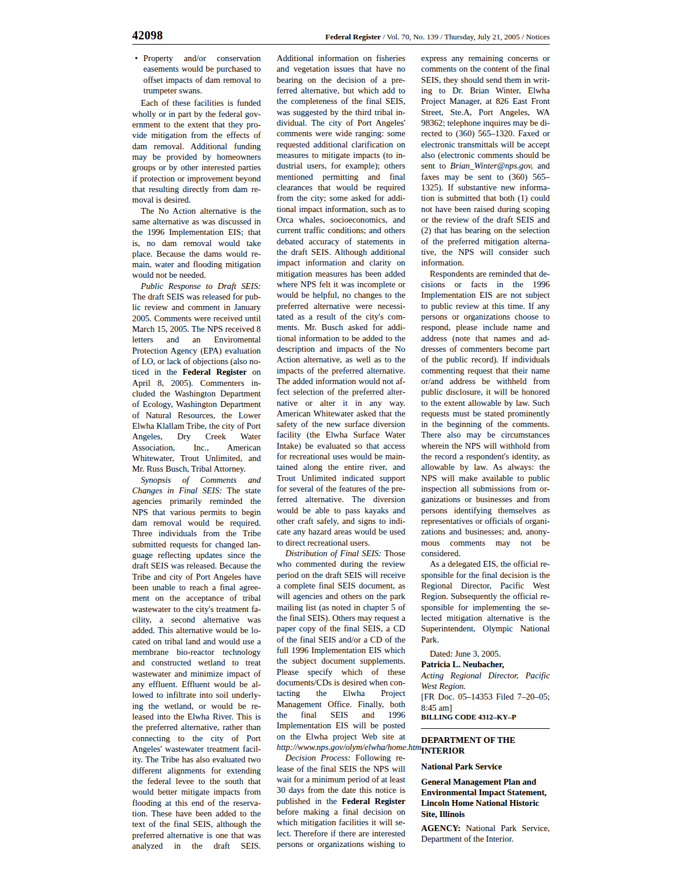42098
Federal Register / Vol. 70, No. 139 / Thursday, July 21, 2005 / Notices
Property and/or conservation easements would be purchased to offset impacts of dam removal to trumpeter swans.
Each of these facilities is funded wholly or in part by the federal government to the extent that they provide mitigation from the effects of dam removal. Additional funding may be provided by homeowners groups or by other interested parties if protection or improvement beyond that resulting directly from dam removal is desired.
The No Action alternative is the same alternative as was discussed in the 1996 Implementation EIS; that is, no dam removal would take place. Because the dams would remain, water and flooding mitigation would not be needed.
Public Response to Draft SEIS: The draft SEIS was released for public review and comment in January 2005. Comments were received until March 15, 2005. The NPS received 8 letters and an Enviromental Protection Agency (EPA) evaluation of LO, or lack of objections (also noticed in the Federal Register on April 8, 2005). Commenters included the Washington Department of Ecology, Washington Department of Natural Resources, the Lower Elwha Klallam Tribe, the city of Port Angeles, Dry Creek Water Association, Inc., American Whitewater, Trout Unlimited, and Mr. Russ Busch, Tribal Attorney.
Synopsis of Comments and Changes in Final SEIS: The state agencies primarily reminded the NPS that various permits to begin dam removal would be required. Three individuals from the Tribe submitted requests for changed language reflecting updates since the draft SEIS was released. Because the Tribe and city of Port Angeles have been unable to reach a final agreement on the acceptance of tribal wastewater to the city's treatment facility, a second alternative was added. This alternative would be located on tribal land and would use a membrane bio-reactor technology and constructed wetland to treat wastewater and minimize impact of any effluent. Effluent would be allowed to infiltrate into soil underlying the wetland, or would be released into the Elwha River. This is the preferred alternative, rather than connecting to the city of Port Angeles' wastewater treatment facility. The Tribe has also evaluated two different alignments for extending the federal levee to the south that would better mitigate impacts from flooding at this end of the reservation. These have been added to the text of the final SEIS, although the preferred alternative is one that was analyzed in the draft SEIS. Additional information on fisheries and vegetation issues that have no bearing on the decision of a preferred alternative, but which add to the completeness of the final SEIS, was suggested by the third tribal individual. The city of Port Angeles' comments were wide ranging: some requested additional clarification on measures to mitigate impacts (to industrial users, for example); others mentioned permitting and final clearances that would be required from the city; some asked for additional impact information, such as to Orca whales, socioeconomics, and current traffic conditions; and others debated accuracy of statements in the draft SEIS. Although additional impact information and clarity on mitigation measures has been added where NPS felt it was incomplete or would be helpful, no changes to the preferred alternative were necessitated as a result of the city's comments. Mr. Busch asked for additional information to be added to the description and impacts of the No Action alternative, as well as to the impacts of the preferred alternative. The added information would not affect selection of the preferred alternative or alter it in any way. American Whitewater asked that the safety of the new surface diversion facility (the Elwha Surface Water Intake) be evaluated so that access for recreational uses would be maintained along the entire river, and Trout Unlimited indicated support for several of the features of the preferred alternative. The diversion would be able to pass kayaks and other craft safely, and signs to indicate any hazard areas would be used to direct recreational users.
Distribution of Final SEIS: Those who commented during the review period on the draft SEIS will receive a complete final SEIS document, as will agencies and others on the park mailing list (as noted in chapter 5 of the final SEIS). Others may request a paper copy of the final SEIS, a CD of the final SEIS and/or a CD of the full 1996 Implementation EIS which the subject document supplements. Please specify which of these documents/CDs is desired when contacting the Elwha Project Management Office. Finally, both the final SEIS and 1996 Implementation EIS will be posted on the Elwha project Web site at http://www.nps.gov/olym/elwha/home.htm.
Decision Process: Following release of the final SEIS the NPS will wait for a minimum period of at least 30 days from the date this notice is published in the Federal Register before making a final decision on which mitigation facilities it will select. Therefore if there are interested persons or organizations wishing to express any remaining concerns or comments on the content of the final SEIS, they should send them in writing to Dr. Brian Winter, Elwha Project Manager, at 826 East Front Street, Ste.A, Port Angeles, WA 98362; telephone inquires may be directed to (360) 565–1320. Faxed or electronic transmittals will be accept also (electronic comments should be sent to Brian_Winter@nps.gov, and faxes may be sent to (360) 565–1325). If substantive new information is submitted that both (1) could not have been raised during scoping or the review of the draft SEIS and (2) that has bearing on the selection of the preferred mitigation alternative, the NPS will consider such information.
Respondents are reminded that decisions or facts in the 1996 Implementation EIS are not subject to public review at this time. If any persons or organizations choose to respond, please include name and address (note that names and addresses of commenters become part of the public record). If individuals commenting request that their name or/and address be withheld from public disclosure, it will be honored to the extent allowable by law. Such requests must be stated prominently in the beginning of the comments. There also may be circumstances wherein the NPS will withhold from the record a respondent's identity, as allowable by law. As always: the NPS will make available to public inspection all submissions from organizations or businesses and from persons identifying themselves as representatives or officials of organizations and businesses; and, anonymous comments may not be considered.
As a delegated EIS, the official responsible for the final decision is the Regional Director, Pacific West Region. Subsequently the official responsible for implementing the selected mitigation alternative is the Superintendent, Olympic National Park.
Dated: June 3, 2005.
Patricia L. Neubacher,
Acting Regional Director, Pacific West Region.
[FR Doc. 05–14353 Filed 7–20–05; 8:45 am]
BILLING CODE 4312–KY–P
DEPARTMENT OF THE INTERIOR
National Park Service
General Management Plan and Environmental Impact Statement, Lincoln Home National Historic Site, Illinois
AGENCY: National Park Service, Department of the Interior.